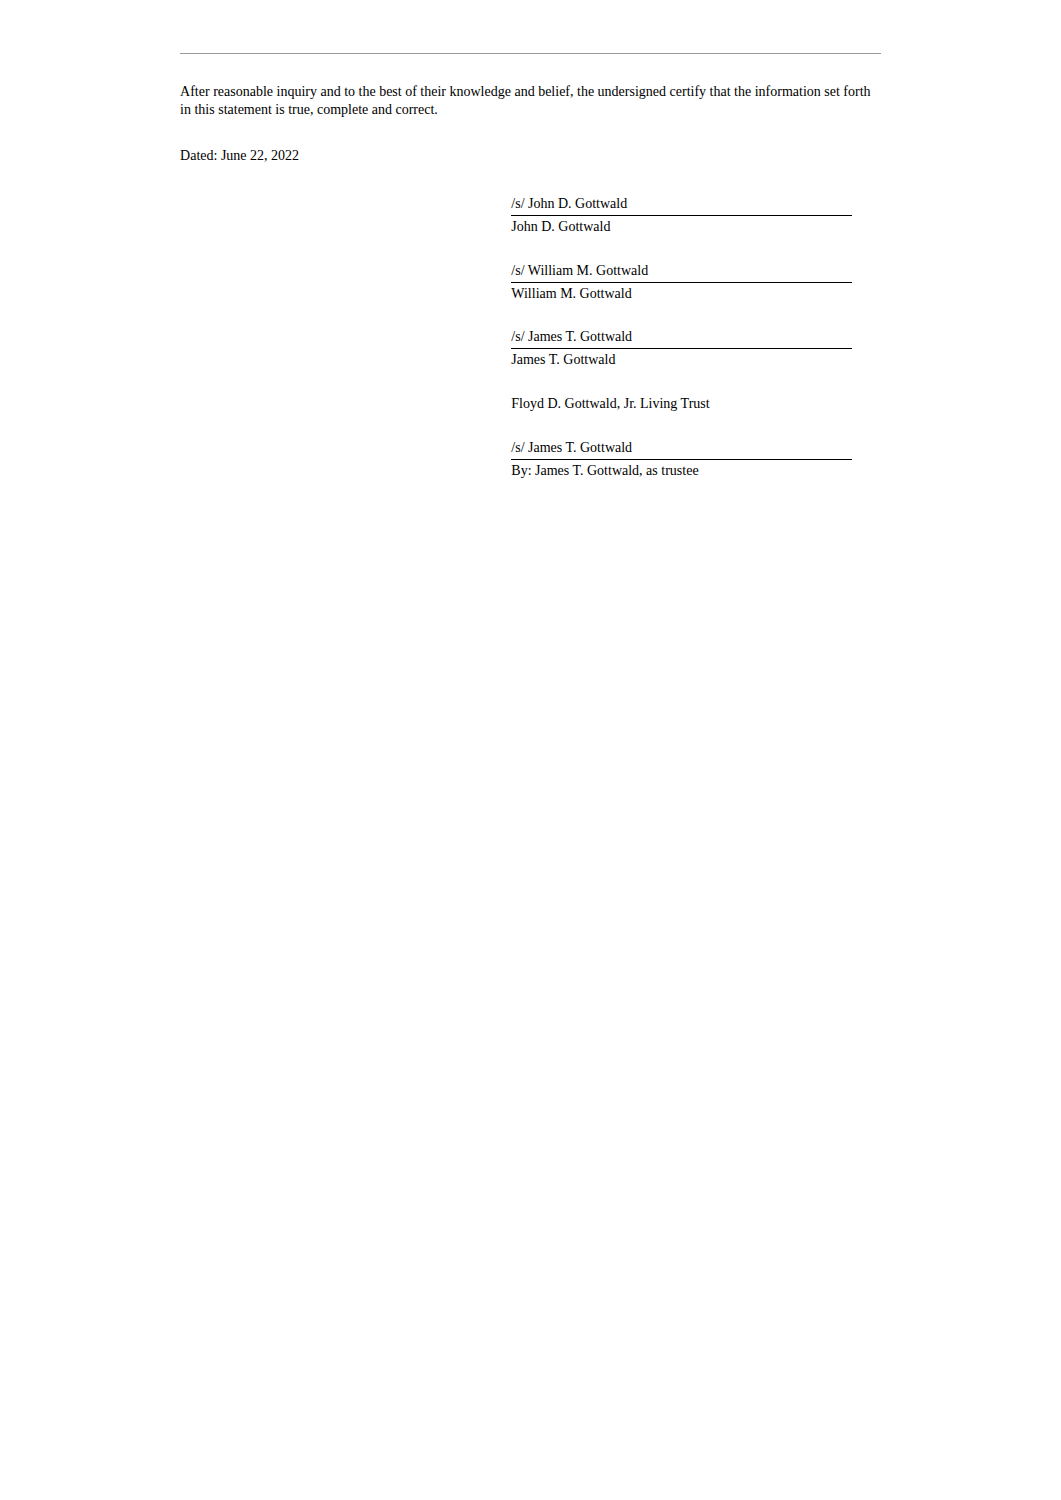After reasonable inquiry and to the best of their knowledge and belief, the undersigned certify that the information set forth in this statement is true, complete and correct.
Dated: June 22, 2022
/s/ John D. Gottwald
John D. Gottwald
/s/ William M. Gottwald
William M. Gottwald
/s/ James T. Gottwald
James T. Gottwald
Floyd D. Gottwald, Jr. Living Trust
/s/ James T. Gottwald
By: James T. Gottwald, as trustee